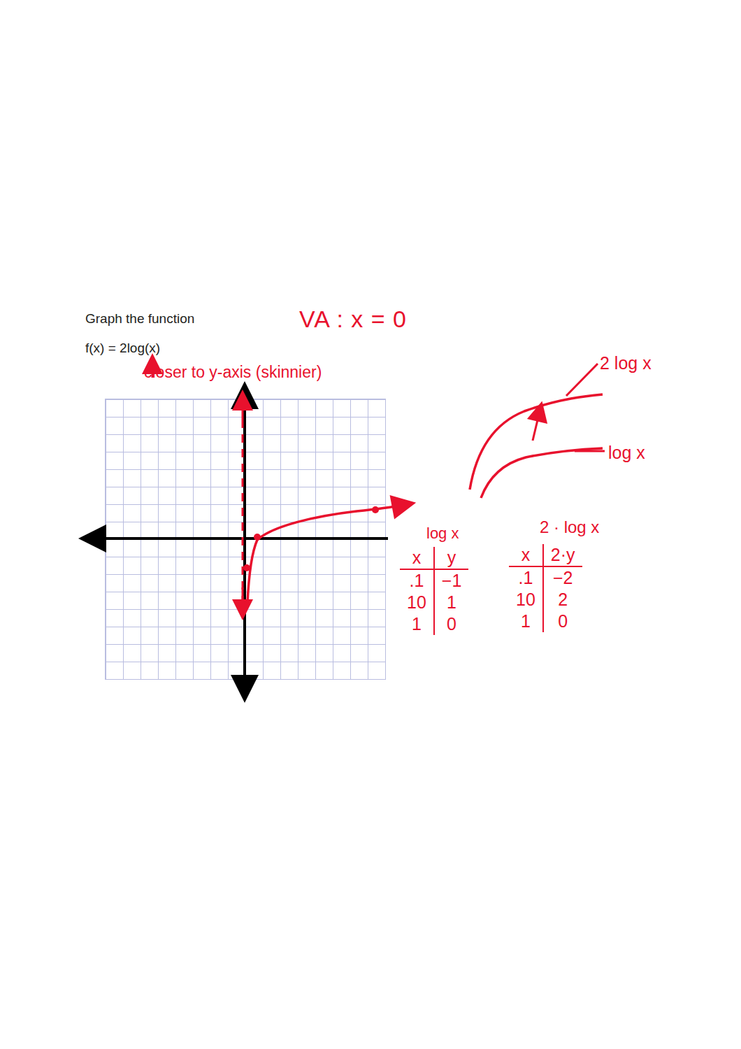Graph the function
f(x) = 2log(x)
VA : x = 0
closer to y-axis (skinnier)
2 log x
log x
log x
2 · log x
| x | y |
| --- | --- |
| .1 | −1 |
| 10 | 1 |
| 1 | 0 |
| x | 2·y |
| --- | --- |
| .1 | −2 |
| 10 | 2 |
| 1 | 0 |